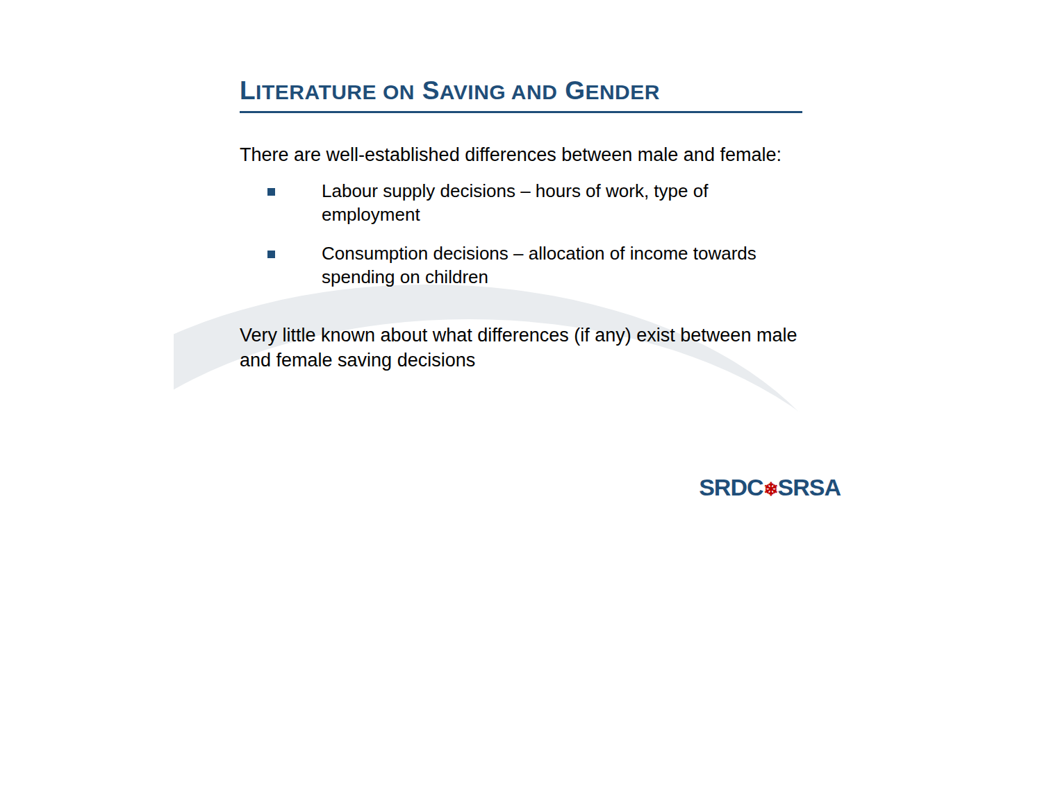LITERATURE ON SAVING AND GENDER
There are well-established differences between male and female:
Labour supply decisions – hours of work, type of employment
Consumption decisions – allocation of income towards spending on children
Very little known about what differences (if any) exist between male and female saving decisions
SRDC❄SRSA